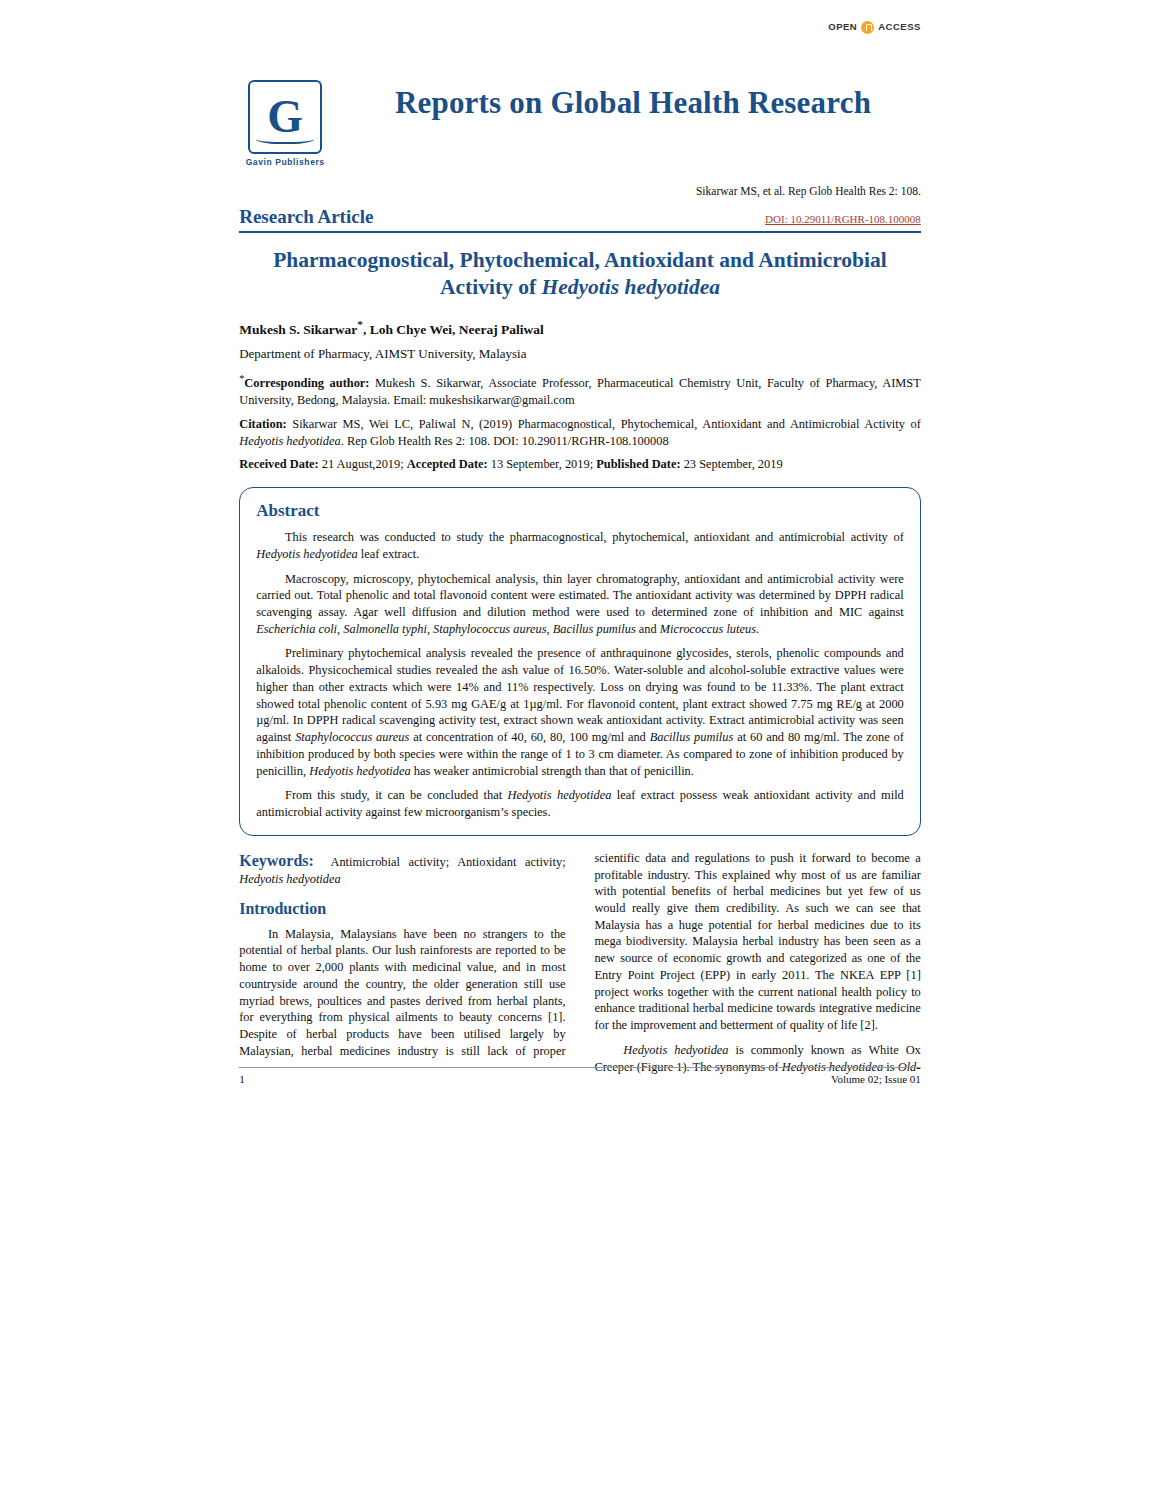OPEN ACCESS
G
Gavin Publishers
Reports on Global Health Research
Sikarwar MS, et al. Rep Glob Health Res 2: 108.
Research Article
DOI: 10.29011/RGHR-108.100008
Pharmacognostical, Phytochemical, Antioxidant and Antimicrobial
Activity of Hedyotis hedyotidea
Mukesh S. Sikarwar*, Loh Chye Wei, Neeraj Paliwal
Department of Pharmacy, AIMST University, Malaysia
*Corresponding author: Mukesh S. Sikarwar, Associate Professor, Pharmaceutical Chemistry Unit, Faculty of Pharmacy, AIMST University, Bedong, Malaysia. Email: mukeshsikarwar@gmail.com
Citation: Sikarwar MS, Wei LC, Paliwal N, (2019) Pharmacognostical, Phytochemical, Antioxidant and Antimicrobial Activity of Hedyotis hedyotidea. Rep Glob Health Res 2: 108. DOI: 10.29011/RGHR-108.100008
Received Date: 21 August,2019; Accepted Date: 13 September, 2019; Published Date: 23 September, 2019
Abstract
This research was conducted to study the pharmacognostical, phytochemical, antioxidant and antimicrobial activity of Hedyotis hedyotidea leaf extract.
Macroscopy, microscopy, phytochemical analysis, thin layer chromatography, antioxidant and antimicrobial activity were carried out. Total phenolic and total flavonoid content were estimated. The antioxidant activity was determined by DPPH radical scavenging assay. Agar well diffusion and dilution method were used to determined zone of inhibition and MIC against Escherichia coli, Salmonella typhi, Staphylococcus aureus, Bacillus pumilus and Micrococcus luteus.
Preliminary phytochemical analysis revealed the presence of anthraquinone glycosides, sterols, phenolic compounds and alkaloids. Physicochemical studies revealed the ash value of 16.50%. Water-soluble and alcohol-soluble extractive values were higher than other extracts which were 14% and 11% respectively. Loss on drying was found to be 11.33%. The plant extract showed total phenolic content of 5.93 mg GAE/g at 1µg/ml. For flavonoid content, plant extract showed 7.75 mg RE/g at 2000 µg/ml. In DPPH radical scavenging activity test, extract shown weak antioxidant activity. Extract antimicrobial activity was seen against Staphylococcus aureus at concentration of 40, 60, 80, 100 mg/ml and Bacillus pumilus at 60 and 80 mg/ml. The zone of inhibition produced by both species were within the range of 1 to 3 cm diameter. As compared to zone of inhibition produced by penicillin, Hedyotis hedyotidea has weaker antimicrobial strength than that of penicillin.
From this study, it can be concluded that Hedyotis hedyotidea leaf extract possess weak antioxidant activity and mild antimicrobial activity against few microorganism’s species.
Keywords: Antimicrobial activity; Antioxidant activity; Hedyotis hedyotidea
Introduction
In Malaysia, Malaysians have been no strangers to the potential of herbal plants. Our lush rainforests are reported to be home to over 2,000 plants with medicinal value, and in most countryside around the country, the older generation still use myriad brews, poultices and pastes derived from herbal plants, for everything from physical ailments to beauty concerns [1]. Despite of herbal products have been utilised largely by Malaysian, herbal medicines industry is still lack of proper scientific data and regulations to push it forward to become a profitable industry. This explained why most of us are familiar with potential benefits of herbal medicines but yet few of us would really give them credibility. As such we can see that Malaysia has a huge potential for herbal medicines due to its mega biodiversity. Malaysia herbal industry has been seen as a new source of economic growth and categorized as one of the Entry Point Project (EPP) in early 2011. The NKEA EPP [1] project works together with the current national health policy to enhance traditional herbal medicine towards integrative medicine for the improvement and betterment of quality of life [2].
Hedyotis hedyotidea is commonly known as White Ox Creeper (Figure 1). The synonyms of Hedyotis hedyotidea is Old-
1
Volume 02; Issue 01